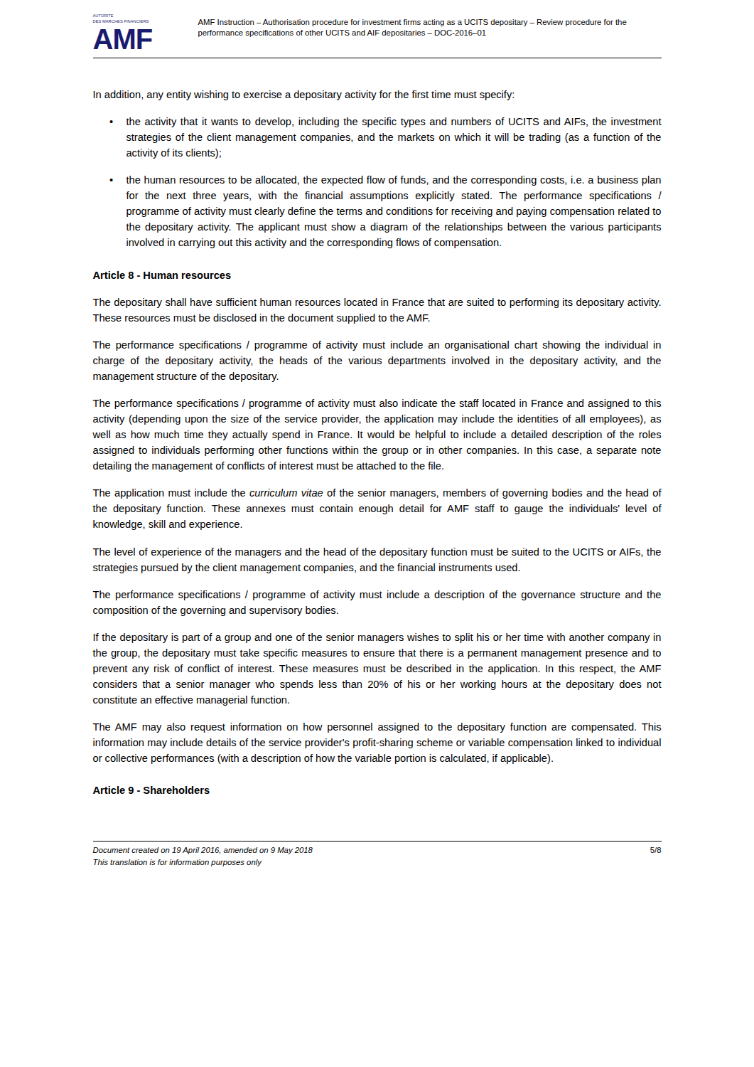AUTORITE DES MARCHES FINANCIERS AMF
AMF Instruction – Authorisation procedure for investment firms acting as a UCITS depositary – Review procedure for the performance specifications of other UCITS and AIF depositaries – DOC-2016–01
In addition, any entity wishing to exercise a depositary activity for the first time must specify:
the activity that it wants to develop, including the specific types and numbers of UCITS and AIFs, the investment strategies of the client management companies, and the markets on which it will be trading (as a function of the activity of its clients);
the human resources to be allocated, the expected flow of funds, and the corresponding costs, i.e. a business plan for the next three years, with the financial assumptions explicitly stated. The performance specifications / programme of activity must clearly define the terms and conditions for receiving and paying compensation related to the depositary activity. The applicant must show a diagram of the relationships between the various participants involved in carrying out this activity and the corresponding flows of compensation.
Article 8 - Human resources
The depositary shall have sufficient human resources located in France that are suited to performing its depositary activity. These resources must be disclosed in the document supplied to the AMF.
The performance specifications / programme of activity must include an organisational chart showing the individual in charge of the depositary activity, the heads of the various departments involved in the depositary activity, and the management structure of the depositary.
The performance specifications / programme of activity must also indicate the staff located in France and assigned to this activity (depending upon the size of the service provider, the application may include the identities of all employees), as well as how much time they actually spend in France. It would be helpful to include a detailed description of the roles assigned to individuals performing other functions within the group or in other companies. In this case, a separate note detailing the management of conflicts of interest must be attached to the file.
The application must include the curriculum vitae of the senior managers, members of governing bodies and the head of the depositary function. These annexes must contain enough detail for AMF staff to gauge the individuals' level of knowledge, skill and experience.
The level of experience of the managers and the head of the depositary function must be suited to the UCITS or AIFs, the strategies pursued by the client management companies, and the financial instruments used.
The performance specifications / programme of activity must include a description of the governance structure and the composition of the governing and supervisory bodies.
If the depositary is part of a group and one of the senior managers wishes to split his or her time with another company in the group, the depositary must take specific measures to ensure that there is a permanent management presence and to prevent any risk of conflict of interest. These measures must be described in the application. In this respect, the AMF considers that a senior manager who spends less than 20% of his or her working hours at the depositary does not constitute an effective managerial function.
The AMF may also request information on how personnel assigned to the depositary function are compensated. This information may include details of the service provider's profit-sharing scheme or variable compensation linked to individual or collective performances (with a description of how the variable portion is calculated, if applicable).
Article 9 - Shareholders
Document created on 19 April 2016, amended on 9 May 2018
This translation is for information purposes only
5/8